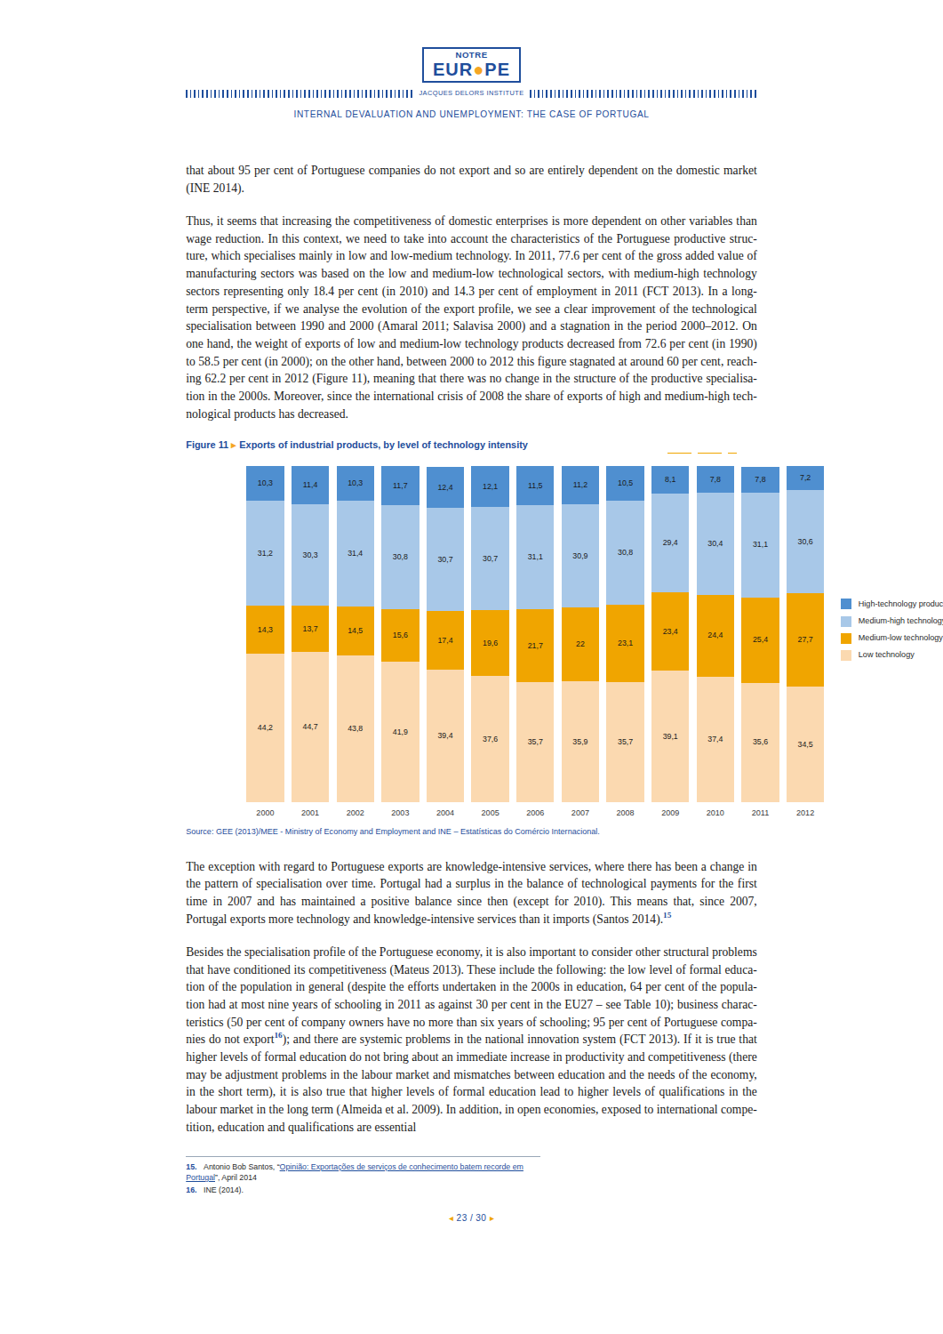NOTRE EUR●PE
JACQUES DELORS INSTITUTE
Internal devaluation and unemployment: the case of Portugal
that about 95 per cent of Portuguese companies do not export and so are entirely dependent on the domestic market (INE 2014).
Thus, it seems that increasing the competitiveness of domestic enterprises is more dependent on other variables than wage reduction. In this context, we need to take into account the characteristics of the Portuguese productive structure, which specialises mainly in low and low-medium technology. In 2011, 77.6 per cent of the gross added value of manufacturing sectors was based on the low and medium-low technological sectors, with medium-high technology sectors representing only 18.4 per cent (in 2010) and 14.3 per cent of employment in 2011 (FCT 2013). In a long-term perspective, if we analyse the evolution of the export profile, we see a clear improvement of the technological specialisation between 1990 and 2000 (Amaral 2011; Salavisa 2000) and a stagnation in the period 2000–2012. On one hand, the weight of exports of low and medium-low technology products decreased from 72.6 per cent (in 1990) to 58.5 per cent (in 2000); on the other hand, between 2000 to 2012 this figure stagnated at around 60 per cent, reaching 62.2 per cent in 2012 (Figure 11), meaning that there was no change in the structure of the productive specialisation in the 2000s. Moreover, since the international crisis of 2008 the share of exports of high and medium-high technological products has decreased.
Figure 11 ▸ Exports of industrial products, by level of technology intensity
10,3
31,2
14,3
44,2
11,4
30,3
13,7
44,7
10,3
31,4
14,5
43,8
11,7
30,8
15,6
41,9
12,4
30,7
17,4
39,4
12,1
30,7
19,6
37,6
11,5
31,1
21,7
35,7
11,2
30,9
22
35,9
10,5
30,8
23,1
35,7
8,1
29,4
23,4
39,1
7,8
30,4
24,4
37,4
7,8
31,1
25,4
35,6
7,2
30,6
27,7
34,5
2000200120022003200420052006200720082009201020112012
High-technology products
Medium-high technology
Medium-low technology
Low technology
Source: GEE (2013)/MEE - Ministry of Economy and Employment and INE – Estatísticas do Comércio Internacional.
The exception with regard to Portuguese exports are knowledge-intensive services, where there has been a change in the pattern of specialisation over time. Portugal had a surplus in the balance of technological payments for the first time in 2007 and has maintained a positive balance since then (except for 2010). This means that, since 2007, Portugal exports more technology and knowledge-intensive services than it imports (Santos 2014).15
Besides the specialisation profile of the Portuguese economy, it is also important to consider other structural problems that have conditioned its competitiveness (Mateus 2013). These include the following: the low level of formal education of the population in general (despite the efforts undertaken in the 2000s in education, 64 per cent of the population had at most nine years of schooling in 2011 as against 30 per cent in the EU27 – see Table 10); business characteristics (50 per cent of company owners have no more than six years of schooling; 95 per cent of Portuguese companies do not export16); and there are systemic problems in the national innovation system (FCT 2013). If it is true that higher levels of formal education do not bring about an immediate increase in productivity and competitiveness (there may be adjustment problems in the labour market and mismatches between education and the needs of the economy, in the short term), it is also true that higher levels of formal education lead to higher levels of qualifications in the labour market in the long term (Almeida et al. 2009). In addition, in open economies, exposed to international competition, education and qualifications are essential
15. Antonio Bob Santos, “Opinião: Exportações de serviços de conhecimento batem recorde em Portugal”, April 2014
16. INE (2014).
◂ 23 / 30 ▸